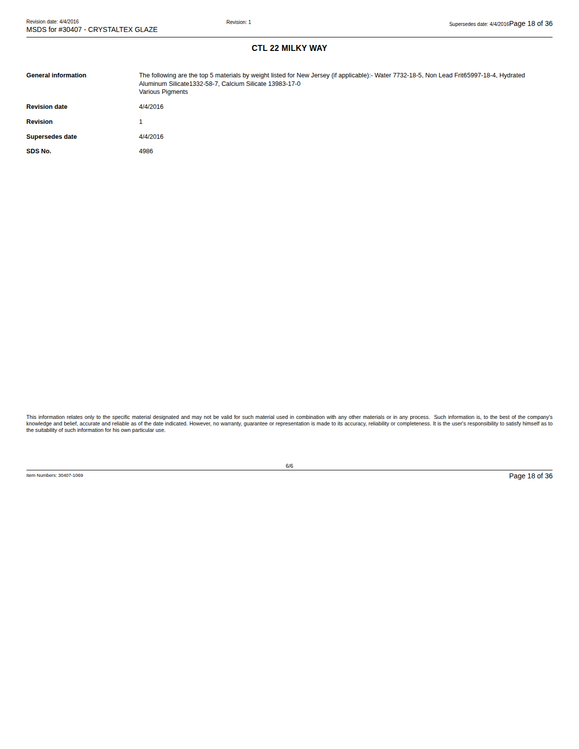Revision date: 4/4/2016 MSDS for #30407 - CRYSTALTEX GLAZE
Revision: 1
Supersedes date: 4/4/2016Page 18 of 36
CTL 22 MILKY WAY
| General information | The following are the top 5 materials by weight listed for New Jersey (if applicable):- Water 7732-18-5, Non Lead Frit65997-18-4, Hydrated Aluminum Silicate1332-58-7, Calcium Silicate 13983-17-0 Various Pigments |
| Revision date | 4/4/2016 |
| Revision | 1 |
| Supersedes date | 4/4/2016 |
| SDS No. | 4986 |
This information relates only to the specific material designated and may not be valid for such material used in combination with any other materials or in any process. Such information is, to the best of the company's knowledge and belief, accurate and reliable as of the date indicated. However, no warranty, guarantee or representation is made to its accuracy, reliability or completeness. It is the user's responsibility to satisfy himself as to the suitability of such information for his own particular use.
6/6
Item Numbers: 30407-1069 Page 18 of 36